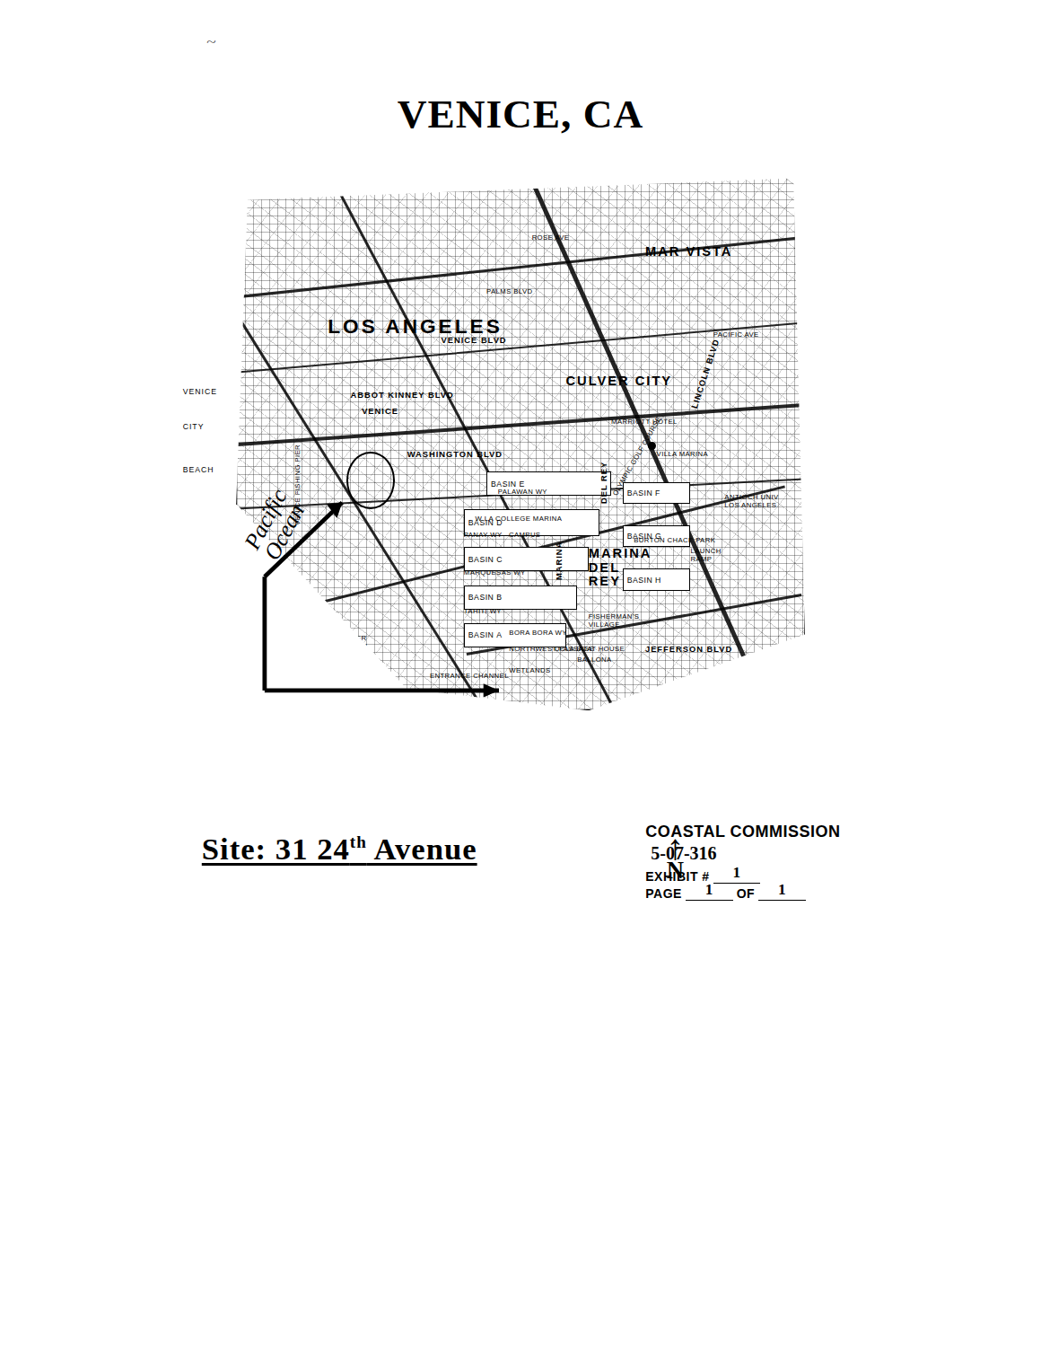~
VENICE, CA
BASIN E
BASIN D
BASIN C
BASIN B
BASIN A
BASIN F
BASIN G
BASIN H
Los Angeles
Culver City
Mar Vista
Marina
Del
Rey
Marina
Del Rey
Venice Blvd
Venice
Abbot Kinney Blvd
Washington Blvd
Lincoln Blvd
Jefferson Blvd
Ballona
Wetlands
Dockweiler
State Beach
Entrance Channel
Venice Fishing Pier
Launch
Ramp
Fisherman's
Village
UCLA Boat House
Marriott Hotel
Villa Marina
Antioch Univ
Los Angeles
Pacific Ave
Rose Ave
Palms Blvd
Olympic Golf Course
Burton Chace Park
W LA College Marina
Panay Wy Campus
Marquesas Wy
Tahiti Wy
Bora Bora Wy
Northwest Passage
Palawan Wy
Venice
City
Beach
Pacific
Ocean
Site: 31 24th Avenue
↑ N
COASTAL COMMISSION
5-07-316
EXHIBIT # 1
PAGE 1 OF 1